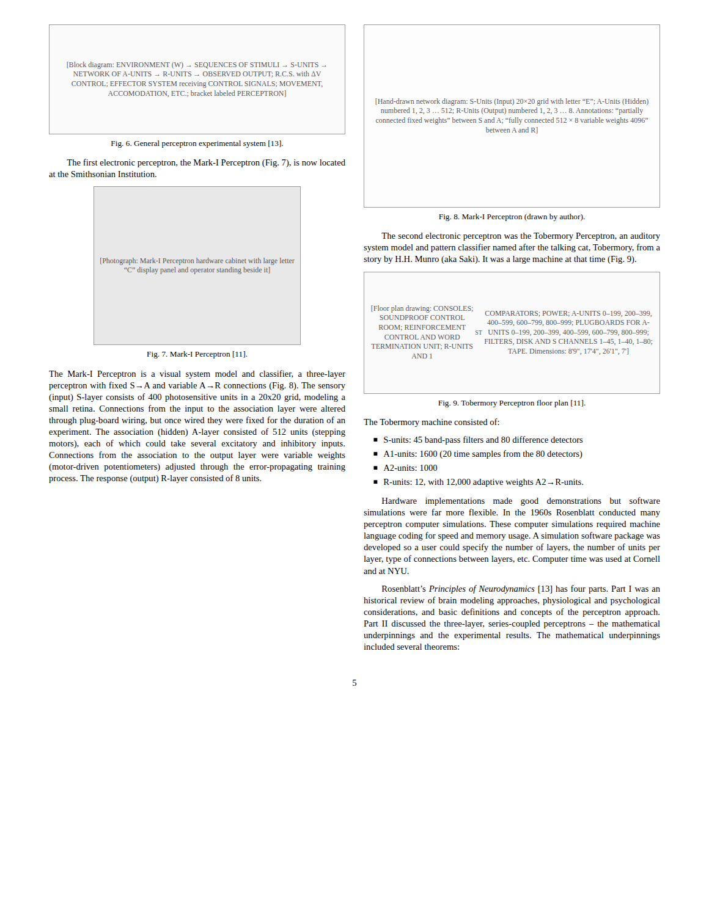[Block diagram: ENVIRONMENT (W) → SEQUENCES OF STIMULI → S-UNITS → NETWORK OF A-UNITS → R-UNITS → OBSERVED OUTPUT; R.C.S. with ΔV CONTROL; EFFECTOR SYSTEM receiving CONTROL SIGNALS; MOVEMENT, ACCOMODATION, ETC.; bracket labeled PERCEPTRON]
Fig. 6. General perceptron experimental system [13].
The first electronic perceptron, the Mark-I Perceptron (Fig. 7), is now located at the Smithsonian Institution.
[Photograph: Mark-I Perceptron hardware cabinet with large letter “C” display panel and operator standing beside it]
Fig. 7. Mark-I Perceptron [11].
The Mark-I Perceptron is a visual system model and classifier, a three-layer perceptron with fixed S→A and variable A→R connections (Fig. 8). The sensory (input) S-layer consists of 400 photosensitive units in a 20x20 grid, modeling a small retina. Connections from the input to the association layer were altered through plug-board wiring, but once wired they were fixed for the duration of an experiment. The association (hidden) A-layer consisted of 512 units (stepping motors), each of which could take several excitatory and inhibitory inputs. Connections from the association to the output layer were variable weights (motor-driven potentiometers) adjusted through the error-propagating training process. The response (output) R-layer consisted of 8 units.
[Hand-drawn network diagram: S-Units (Input) 20×20 grid with letter “E”; A-Units (Hidden) numbered 1, 2, 3 … 512; R-Units (Output) numbered 1, 2, 3 … 8. Annotations: “partially connected fixed weights” between S and A; “fully connected 512 × 8 variable weights 4096” between A and R]
Fig. 8. Mark-I Perceptron (drawn by author).
The second electronic perceptron was the Tobermory Perceptron, an auditory system model and pattern classifier named after the talking cat, Tobermory, from a story by H.H. Munro (aka Saki). It was a large machine at that time (Fig. 9).
[Floor plan drawing: CONSOLES; SOUNDPROOF CONTROL ROOM; REINFORCEMENT CONTROL AND WORD TERMINATION UNIT; R-UNITS AND 1ST COMPARATORS; POWER; A-UNITS 0–199, 200–399, 400–599, 600–799, 800–999; PLUGBOARDS FOR A-UNITS 0–199, 200–399, 400–599, 600–799, 800–999; FILTERS, DISK AND S CHANNELS 1–45, 1–40, 1–80; TAPE. Dimensions: 8'9", 17'4", 26'1", 7']
Fig. 9. Tobermory Perceptron floor plan [11].
The Tobermory machine consisted of:
S-units: 45 band-pass filters and 80 difference detectors
A1-units: 1600 (20 time samples from the 80 detectors)
A2-units: 1000
R-units: 12, with 12,000 adaptive weights A2→R-units.
Hardware implementations made good demonstrations but software simulations were far more flexible. In the 1960s Rosenblatt conducted many perceptron computer simulations. These computer simulations required machine language coding for speed and memory usage. A simulation software package was developed so a user could specify the number of layers, the number of units per layer, type of connections between layers, etc. Computer time was used at Cornell and at NYU.
Rosenblatt’s Principles of Neurodynamics [13] has four parts. Part I was an historical review of brain modeling approaches, physiological and psychological considerations, and basic definitions and concepts of the perceptron approach. Part II discussed the three-layer, series-coupled perceptrons – the mathematical underpinnings and the experimental results. The mathematical underpinnings included several theorems:
5